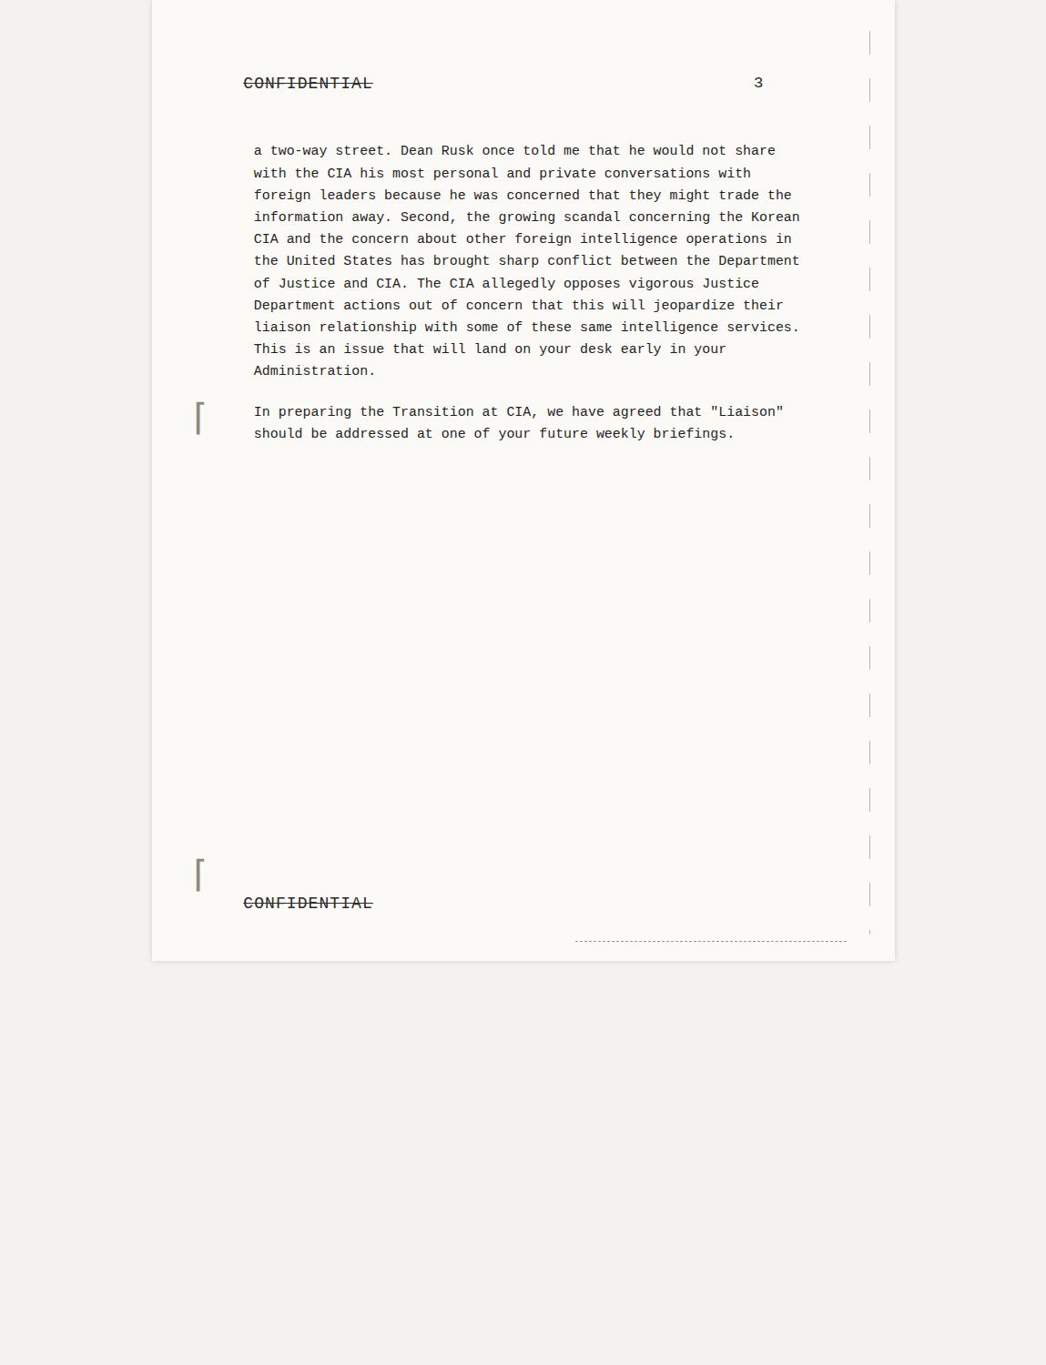⌈
⌈
CONFIDENTIAL 3
a two-way street. Dean Rusk once told me that he would not share with the CIA his most personal and private conversations with foreign leaders because he was concerned that they might trade the information away. Second, the growing scandal concerning the Korean CIA and the concern about other foreign intelligence operations in the United States has brought sharp conflict between the Department of Justice and CIA. The CIA allegedly opposes vigorous Justice Department actions out of concern that this will jeopardize their liaison relationship with some of these same intelligence services. This is an issue that will land on your desk early in your Administration.
In preparing the Transition at CIA, we have agreed that "Liaison" should be addressed at one of your future weekly briefings.
CONFIDENTIAL